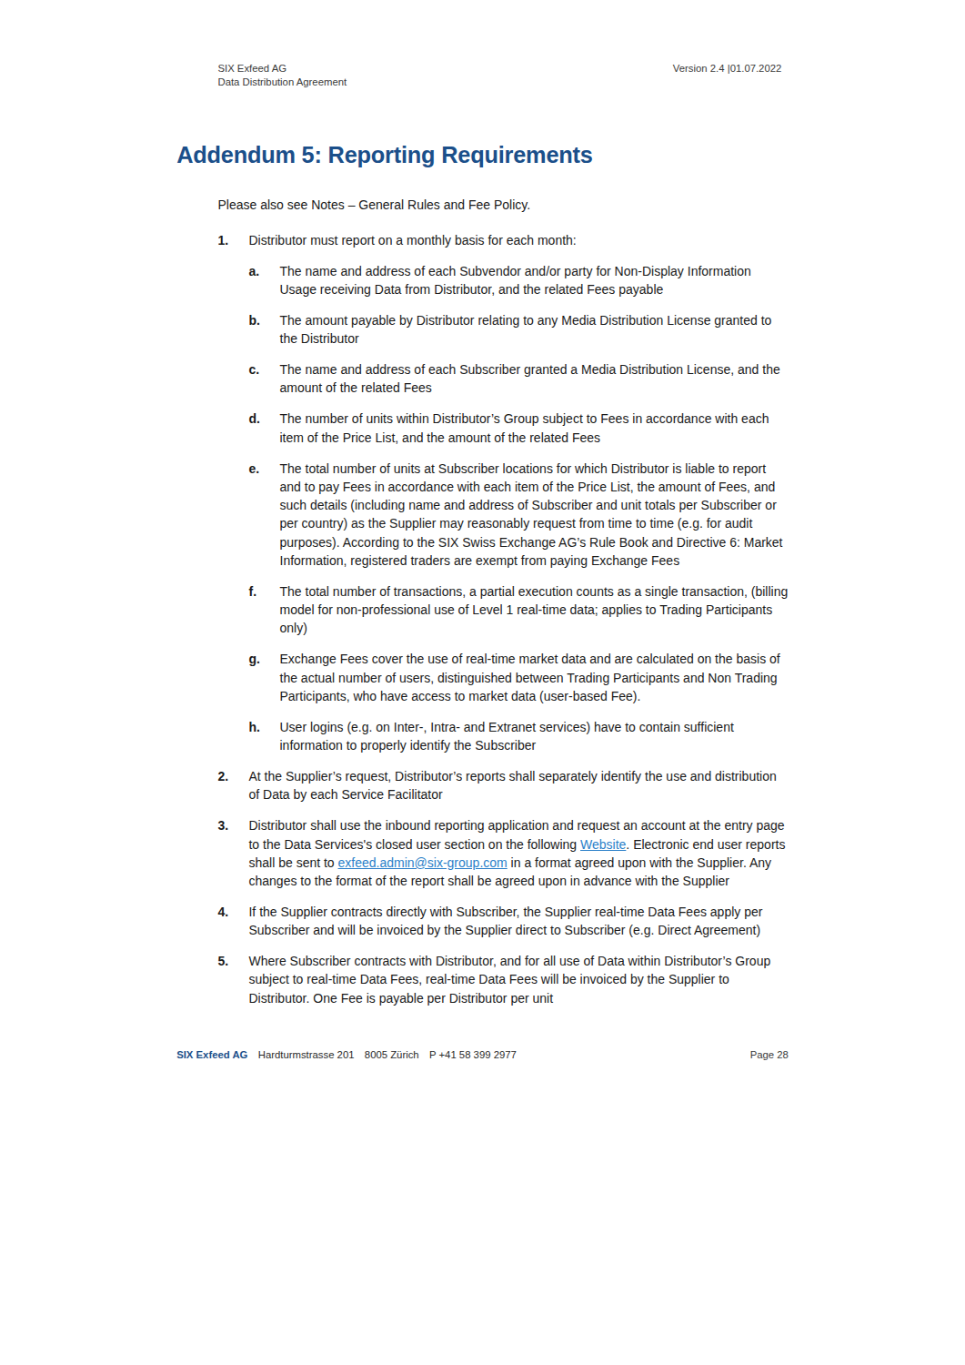SIX Exfeed AG
Data Distribution Agreement
Version 2.4 |01.07.2022
Addendum 5: Reporting Requirements
Please also see Notes – General Rules and Fee Policy.
Distributor must report on a monthly basis for each month:
The name and address of each Subvendor and/or party for Non-Display Information Usage receiving Data from Distributor, and the related Fees payable
The amount payable by Distributor relating to any Media Distribution License granted to the Distributor
The name and address of each Subscriber granted a Media Distribution License, and the amount of the related Fees
The number of units within Distributor’s Group subject to Fees in accordance with each item of the Price List, and the amount of the related Fees
The total number of units at Subscriber locations for which Distributor is liable to report and to pay Fees in accordance with each item of the Price List, the amount of Fees, and such details (including name and address of Subscriber and unit totals per Subscriber or per country) as the Supplier may reasonably request from time to time (e.g. for audit purposes). According to the SIX Swiss Exchange AG’s Rule Book and Directive 6: Market Information, registered traders are exempt from paying Exchange Fees
The total number of transactions, a partial execution counts as a single transaction, (billing model for non-professional use of Level 1 real-time data; applies to Trading Participants only)
Exchange Fees cover the use of real-time market data and are calculated on the basis of the actual number of users, distinguished between Trading Participants and Non Trading Participants, who have access to market data (user-based Fee).
User logins (e.g. on Inter-, Intra- and Extranet services) have to contain sufficient information to properly identify the Subscriber
At the Supplier’s request, Distributor’s reports shall separately identify the use and distribution of Data by each Service Facilitator
Distributor shall use the inbound reporting application and request an account at the entry page to the Data Services's closed user section on the following Website. Electronic end user reports shall be sent to exfeed.admin@six-group.com in a format agreed upon with the Supplier. Any changes to the format of the report shall be agreed upon in advance with the Supplier
If the Supplier contracts directly with Subscriber, the Supplier real-time Data Fees apply per Subscriber and will be invoiced by the Supplier direct to Subscriber (e.g. Direct Agreement)
Where Subscriber contracts with Distributor, and for all use of Data within Distributor’s Group subject to real-time Data Fees, real-time Data Fees will be invoiced by the Supplier to Distributor. One Fee is payable per Distributor per unit
SIX Exfeed AG Hardturmstrasse 201 8005 Zürich P +41 58 399 2977
Page 28